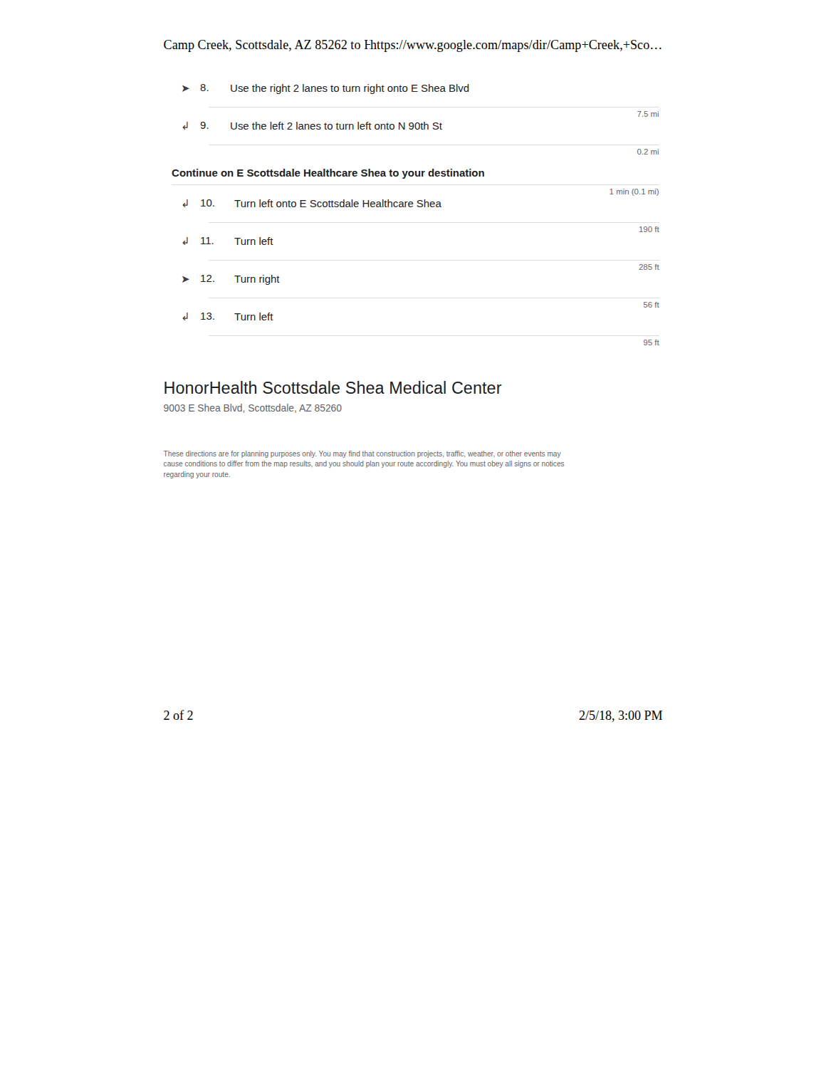Camp Creek, Scottsdale, AZ 85262 to HonorHealth S…
https://www.google.com/maps/dir/Camp+Creek,+Sco…
➤ 8. Use the right 2 lanes to turn right onto E Shea Blvd
7.5 mi
↲ 9. Use the left 2 lanes to turn left onto N 90th St
0.2 mi
Continue on E Scottsdale Healthcare Shea to your destination
1 min (0.1 mi)
↲ 10. Turn left onto E Scottsdale Healthcare Shea
190 ft
↲ 11. Turn left
285 ft
➤ 12. Turn right
56 ft
↲ 13. Turn left
95 ft
HonorHealth Scottsdale Shea Medical Center
9003 E Shea Blvd, Scottsdale, AZ 85260
These directions are for planning purposes only. You may find that construction projects, traffic, weather, or other events may cause conditions to differ from the map results, and you should plan your route accordingly. You must obey all signs or notices regarding your route.
2 of 2
2/5/18, 3:00 PM